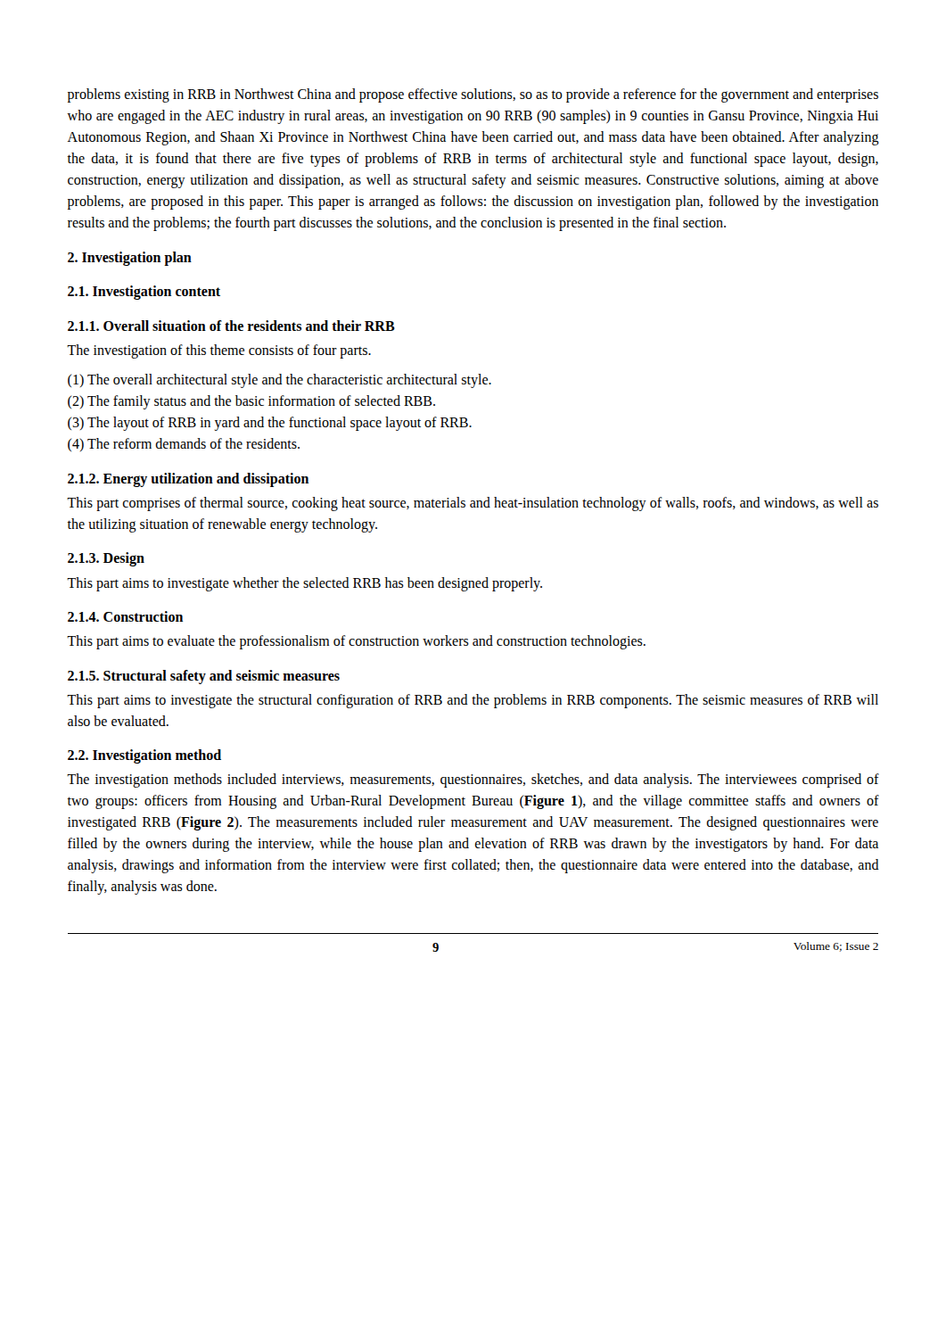problems existing in RRB in Northwest China and propose effective solutions, so as to provide a reference for the government and enterprises who are engaged in the AEC industry in rural areas, an investigation on 90 RRB (90 samples) in 9 counties in Gansu Province, Ningxia Hui Autonomous Region, and Shaan Xi Province in Northwest China have been carried out, and mass data have been obtained. After analyzing the data, it is found that there are five types of problems of RRB in terms of architectural style and functional space layout, design, construction, energy utilization and dissipation, as well as structural safety and seismic measures. Constructive solutions, aiming at above problems, are proposed in this paper. This paper is arranged as follows: the discussion on investigation plan, followed by the investigation results and the problems; the fourth part discusses the solutions, and the conclusion is presented in the final section.
2. Investigation plan
2.1. Investigation content
2.1.1. Overall situation of the residents and their RRB
The investigation of this theme consists of four parts.
(1) The overall architectural style and the characteristic architectural style.
(2) The family status and the basic information of selected RBB.
(3) The layout of RRB in yard and the functional space layout of RRB.
(4) The reform demands of the residents.
2.1.2. Energy utilization and dissipation
This part comprises of thermal source, cooking heat source, materials and heat-insulation technology of walls, roofs, and windows, as well as the utilizing situation of renewable energy technology.
2.1.3. Design
This part aims to investigate whether the selected RRB has been designed properly.
2.1.4. Construction
This part aims to evaluate the professionalism of construction workers and construction technologies.
2.1.5. Structural safety and seismic measures
This part aims to investigate the structural configuration of RRB and the problems in RRB components. The seismic measures of RRB will also be evaluated.
2.2. Investigation method
The investigation methods included interviews, measurements, questionnaires, sketches, and data analysis. The interviewees comprised of two groups: officers from Housing and Urban-Rural Development Bureau (Figure 1), and the village committee staffs and owners of investigated RRB (Figure 2). The measurements included ruler measurement and UAV measurement. The designed questionnaires were filled by the owners during the interview, while the house plan and elevation of RRB was drawn by the investigators by hand. For data analysis, drawings and information from the interview were first collated; then, the questionnaire data were entered into the database, and finally, analysis was done.
9 Volume 6; Issue 2